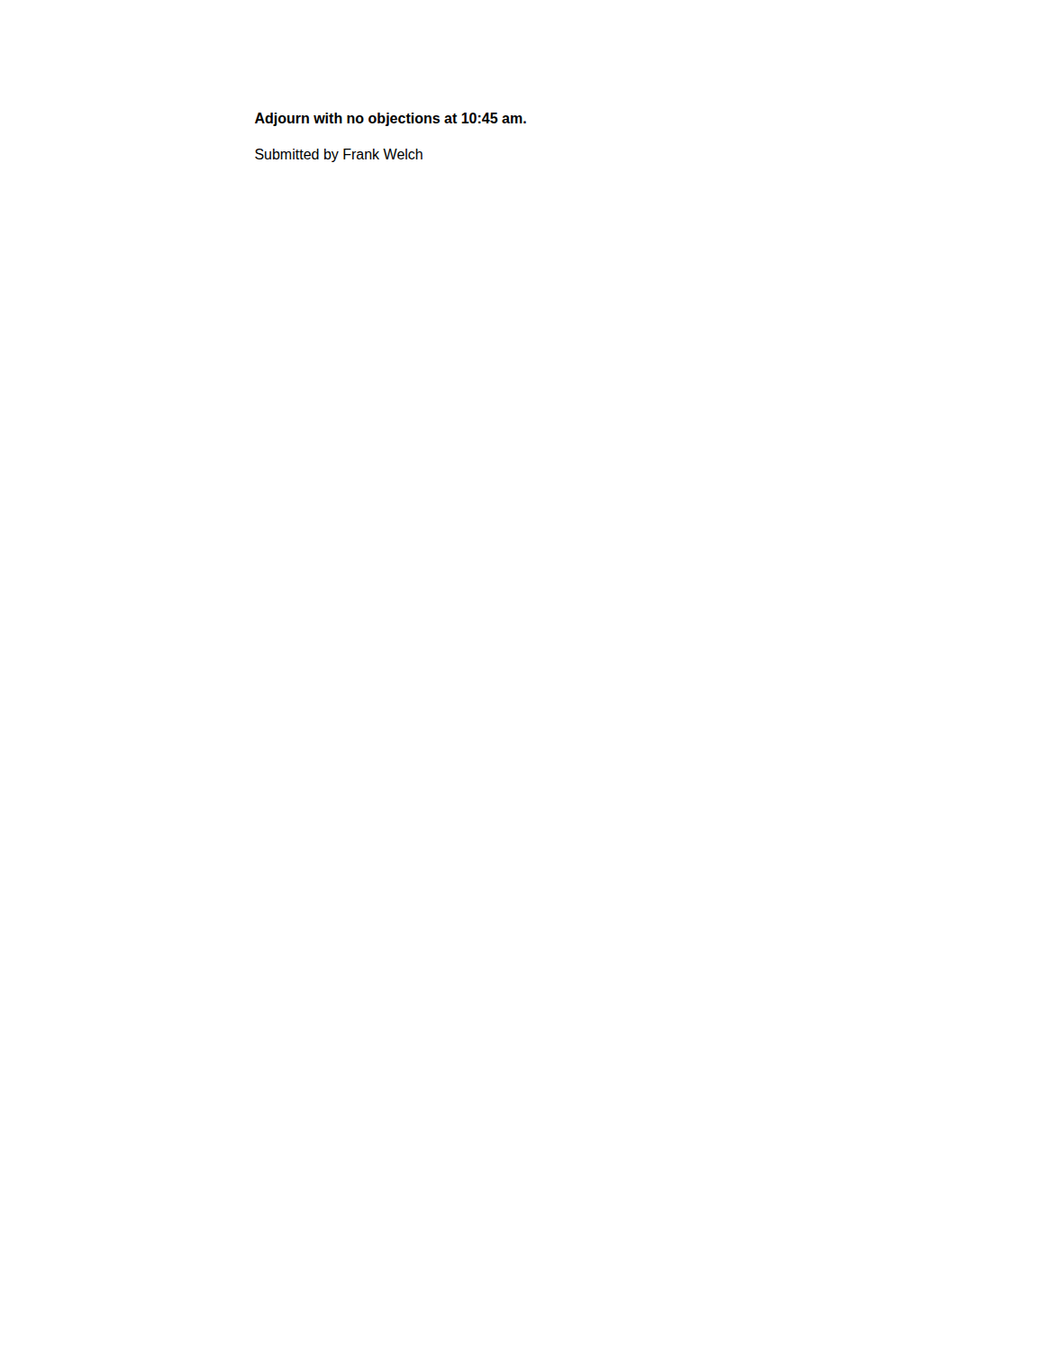Adjourn with no objections at 10:45 am.
Submitted by Frank Welch